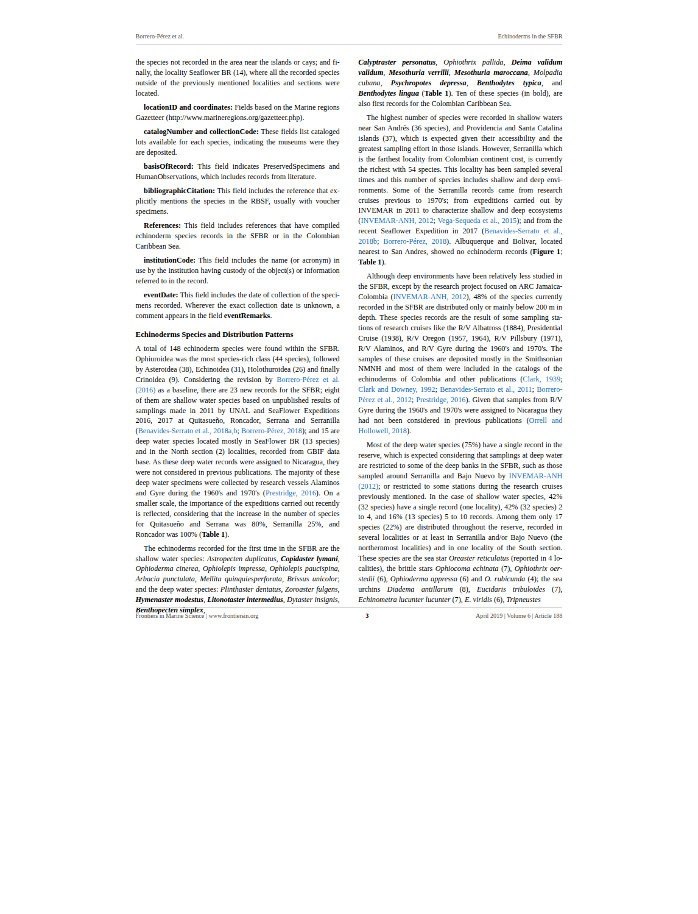Borrero-Pérez et al. Echinoderms in the SFBR
the species not recorded in the area near the islands or cays; and finally, the locality Seaflower BR (14), where all the recorded species outside of the previously mentioned localities and sections were located.
locationID and coordinates: Fields based on the Marine regions Gazetteer (http://www.marineregions.org/gazetteer.php).
catalogNumber and collectionCode: These fields list cataloged lots available for each species, indicating the museums were they are deposited.
basisOfRecord: This field indicates PreservedSpecimens and HumanObservations, which includes records from literature.
bibliographicCitation: This field includes the reference that explicitly mentions the species in the RBSF, usually with voucher specimens.
References: This field includes references that have compiled echinoderm species records in the SFBR or in the Colombian Caribbean Sea.
institutionCode: This field includes the name (or acronym) in use by the institution having custody of the object(s) or information referred to in the record.
eventDate: This field includes the date of collection of the specimens recorded. Wherever the exact collection date is unknown, a comment appears in the field eventRemarks.
Echinoderms Species and Distribution Patterns
A total of 148 echinoderm species were found within the SFBR. Ophiuroidea was the most species-rich class (44 species), followed by Asteroidea (38), Echinoidea (31), Holothuroidea (26) and finally Crinoidea (9). Considering the revision by Borrero-Pérez et al. (2016) as a baseline, there are 23 new records for the SFBR; eight of them are shallow water species based on unpublished results of samplings made in 2011 by UNAL and SeaFlower Expeditions 2016, 2017 at Quitasueño, Roncador, Serrana and Serranilla (Benavides-Serrato et al., 2018a,b; Borrero-Pérez, 2018); and 15 are deep water species located mostly in SeaFlower BR (13 species) and in the North section (2) localities, recorded from GBIF data base. As these deep water records were assigned to Nicaragua, they were not considered in previous publications. The majority of these deep water specimens were collected by research vessels Alaminos and Gyre during the 1960's and 1970's (Prestridge, 2016). On a smaller scale, the importance of the expeditions carried out recently is reflected, considering that the increase in the number of species for Quitasueño and Serrana was 80%, Serranilla 25%, and Roncador was 100% (Table 1).
The echinoderms recorded for the first time in the SFBR are the shallow water species: Astropecten duplicatus, Copidaster lymani, Ophioderma cinerea, Ophiolepis impressa, Ophiolepis paucispina, Arbacia punctulata, Mellita quinquiesperforata, Brissus unicolor; and the deep water species: Plinthaster dentatus, Zoroaster fulgens, Hymenaster modestus, Litonotaster intermedius, Dytaster insignis, Benthopecten simplex,
Calyptraster personatus, Ophiothrix pallida, Deima validum validum, Mesothuria verrilli, Mesothuria maroccana, Molpadia cubana, Psychropotes depressa, Benthodytes typica, and Benthodytes lingua (Table 1). Ten of these species (in bold), are also first records for the Colombian Caribbean Sea.
The highest number of species were recorded in shallow waters near San Andrés (36 species), and Providencia and Santa Catalina islands (37), which is expected given their accessibility and the greatest sampling effort in those islands. However, Serranilla which is the farthest locality from Colombian continent cost, is currently the richest with 54 species. This locality has been sampled several times and this number of species includes shallow and deep environments. Some of the Serranilla records came from research cruises previous to 1970's; from expeditions carried out by INVEMAR in 2011 to characterize shallow and deep ecosystems (INVEMAR-ANH, 2012; Vega-Sequeda et al., 2015); and from the recent Seaflower Expedition in 2017 (Benavides-Serrato et al., 2018b; Borrero-Pérez, 2018). Albuquerque and Bolivar, located nearest to San Andres, showed no echinoderm records (Figure 1; Table 1).
Although deep environments have been relatively less studied in the SFBR, except by the research project focused on ARC Jamaica-Colombia (INVEMAR-ANH, 2012), 48% of the species currently recorded in the SFBR are distributed only or mainly below 200 m in depth. These species records are the result of some sampling stations of research cruises like the R/V Albatross (1884), Presidential Cruise (1938), R/V Oregon (1957, 1964), R/V Pillsbury (1971), R/V Alaminos, and R/V Gyre during the 1960's and 1970's. The samples of these cruises are deposited mostly in the Smithsonian NMNH and most of them were included in the catalogs of the echinoderms of Colombia and other publications (Clark, 1939; Clark and Downey, 1992; Benavides-Serrato et al., 2011; Borrero-Pérez et al., 2012; Prestridge, 2016). Given that samples from R/V Gyre during the 1960's and 1970's were assigned to Nicaragua they had not been considered in previous publications (Orrell and Hollowell, 2018).
Most of the deep water species (75%) have a single record in the reserve, which is expected considering that samplings at deep water are restricted to some of the deep banks in the SFBR, such as those sampled around Serranilla and Bajo Nuevo by INVEMAR-ANH (2012); or restricted to some stations during the research cruises previously mentioned. In the case of shallow water species, 42% (32 species) have a single record (one locality), 42% (32 species) 2 to 4, and 16% (13 species) 5 to 10 records. Among them only 17 species (22%) are distributed throughout the reserve, recorded in several localities or at least in Serranilla and/or Bajo Nuevo (the northernmost localities) and in one locality of the South section. These species are the sea star Oreaster reticulatus (reported in 4 localities), the brittle stars Ophiocoma echinata (7), Ophiothrix oerstedii (6), Ophioderma appressa (6) and O. rubicunda (4); the sea urchins Diadema antillarum (8), Eucidaris tribuloides (7), Echinometra lucunter lucunter (7), E. viridis (6), Tripneustes
Frontiers in Marine Science | www.frontiersin.org 3 April 2019 | Volume 6 | Article 188